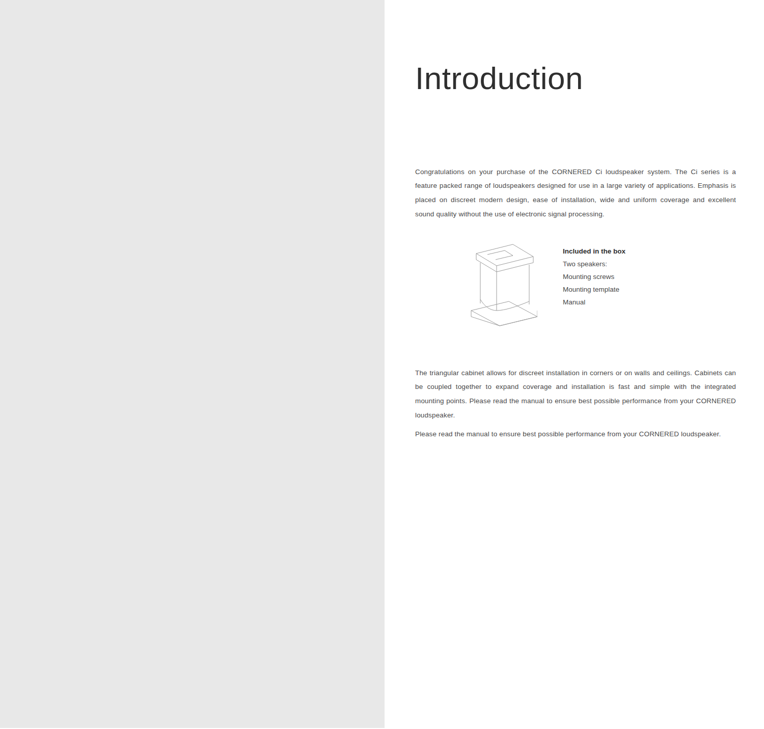Introduction
Congratulations on your purchase of the CORNERED Ci loudspeaker system. The Ci series is a feature packed range of loudspeakers designed for use in a large variety of applications. Emphasis is placed on discreet modern design, ease of installation, wide and uniform coverage and excellent sound quality without the use of electronic signal processing.
Included in the box
Two speakers:
Mounting screws
Mounting template
Manual
The triangular cabinet allows for discreet installation in corners or on walls and ceilings. Cabinets can be coupled together to expand coverage and installation is fast and simple with the integrated mounting points. Please read the manual to ensure best possible performance from your CORNERED loudspeaker.
Please read the manual to ensure best possible performance from your CORNERED loudspeaker.